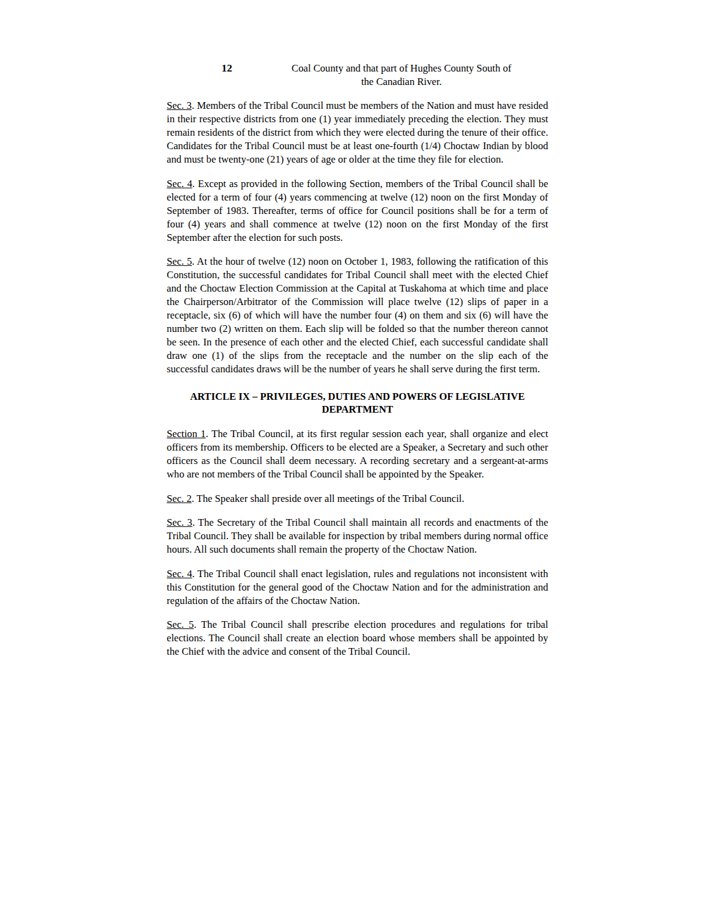12
Coal County and that part of Hughes County South of the Canadian River.
Sec. 3. Members of the Tribal Council must be members of the Nation and must have resided in their respective districts from one (1) year immediately preceding the election. They must remain residents of the district from which they were elected during the tenure of their office. Candidates for the Tribal Council must be at least one-fourth (1/4) Choctaw Indian by blood and must be twenty-one (21) years of age or older at the time they file for election.
Sec. 4. Except as provided in the following Section, members of the Tribal Council shall be elected for a term of four (4) years commencing at twelve (12) noon on the first Monday of September of 1983. Thereafter, terms of office for Council positions shall be for a term of four (4) years and shall commence at twelve (12) noon on the first Monday of the first September after the election for such posts.
Sec. 5. At the hour of twelve (12) noon on October 1, 1983, following the ratification of this Constitution, the successful candidates for Tribal Council shall meet with the elected Chief and the Choctaw Election Commission at the Capital at Tuskahoma at which time and place the Chairperson/Arbitrator of the Commission will place twelve (12) slips of paper in a receptacle, six (6) of which will have the number four (4) on them and six (6) will have the number two (2) written on them. Each slip will be folded so that the number thereon cannot be seen. In the presence of each other and the elected Chief, each successful candidate shall draw one (1) of the slips from the receptacle and the number on the slip each of the successful candidates draws will be the number of years he shall serve during the first term.
ARTICLE IX – PRIVILEGES, DUTIES AND POWERS OF LEGISLATIVE DEPARTMENT
Section 1. The Tribal Council, at its first regular session each year, shall organize and elect officers from its membership. Officers to be elected are a Speaker, a Secretary and such other officers as the Council shall deem necessary. A recording secretary and a sergeant-at-arms who are not members of the Tribal Council shall be appointed by the Speaker.
Sec. 2. The Speaker shall preside over all meetings of the Tribal Council.
Sec. 3. The Secretary of the Tribal Council shall maintain all records and enactments of the Tribal Council. They shall be available for inspection by tribal members during normal office hours. All such documents shall remain the property of the Choctaw Nation.
Sec. 4. The Tribal Council shall enact legislation, rules and regulations not inconsistent with this Constitution for the general good of the Choctaw Nation and for the administration and regulation of the affairs of the Choctaw Nation.
Sec. 5. The Tribal Council shall prescribe election procedures and regulations for tribal elections. The Council shall create an election board whose members shall be appointed by the Chief with the advice and consent of the Tribal Council.